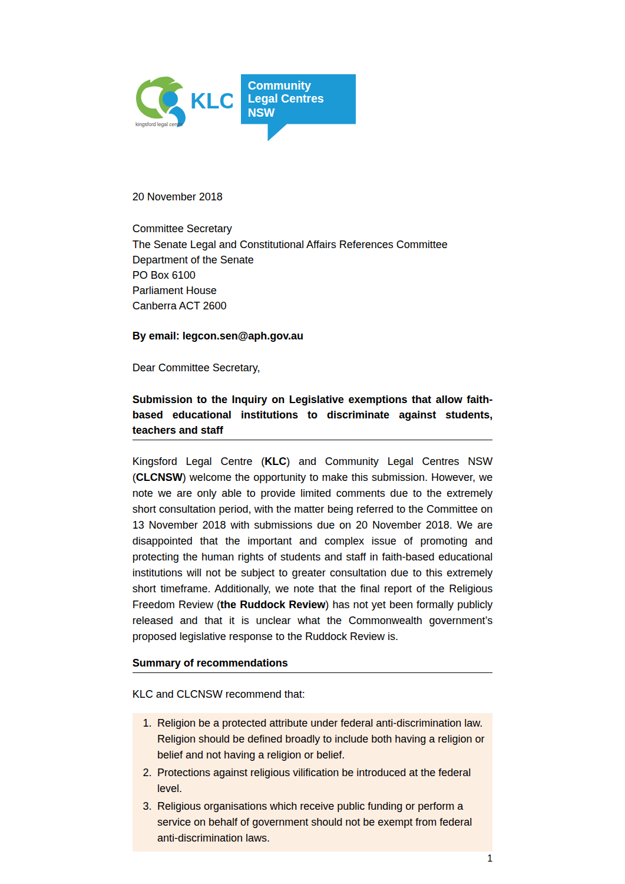kingsford legal centre KLC Community Legal Centres NSW
20 November 2018
Committee Secretary
The Senate Legal and Constitutional Affairs References Committee
Department of the Senate
PO Box 6100
Parliament House
Canberra ACT 2600
By email: legcon.sen@aph.gov.au
Dear Committee Secretary,
Submission to the Inquiry on Legislative exemptions that allow faith-based educational institutions to discriminate against students, teachers and staff
Kingsford Legal Centre (KLC) and Community Legal Centres NSW (CLCNSW) welcome the opportunity to make this submission. However, we note we are only able to provide limited comments due to the extremely short consultation period, with the matter being referred to the Committee on 13 November 2018 with submissions due on 20 November 2018. We are disappointed that the important and complex issue of promoting and protecting the human rights of students and staff in faith-based educational institutions will not be subject to greater consultation due to this extremely short timeframe. Additionally, we note that the final report of the Religious Freedom Review (the Ruddock Review) has not yet been formally publicly released and that it is unclear what the Commonwealth government’s proposed legislative response to the Ruddock Review is.
Summary of recommendations
KLC and CLCNSW recommend that:
Religion be a protected attribute under federal anti-discrimination law. Religion should be defined broadly to include both having a religion or belief and not having a religion or belief.
Protections against religious vilification be introduced at the federal level.
Religious organisations which receive public funding or perform a service on behalf of government should not be exempt from federal anti-discrimination laws.
1